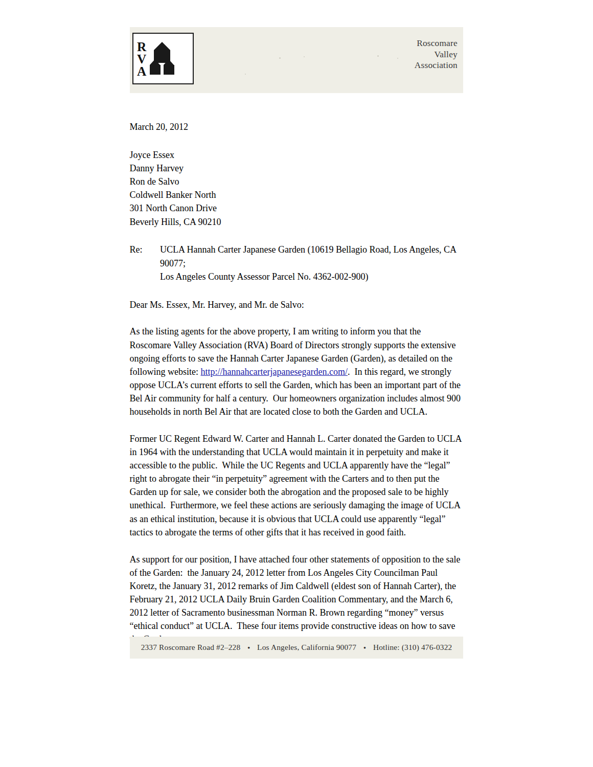R
V
A
Roscomare
Valley
Association
March 20, 2012
Joyce Essex
Danny Harvey
Ron de Salvo
Coldwell Banker North
301 North Canon Drive
Beverly Hills, CA 90210
Re:
UCLA Hannah Carter Japanese Garden (10619 Bellagio Road, Los Angeles, CA 90077; Los Angeles County Assessor Parcel No. 4362-002-900)
Dear Ms. Essex, Mr. Harvey, and Mr. de Salvo:
As the listing agents for the above property, I am writing to inform you that the Roscomare Valley Association (RVA) Board of Directors strongly supports the extensive ongoing efforts to save the Hannah Carter Japanese Garden (Garden), as detailed on the following website: http://hannahcarterjapanesegarden.com/. In this regard, we strongly oppose UCLA’s current efforts to sell the Garden, which has been an important part of the Bel Air community for half a century. Our homeowners organization includes almost 900 households in north Bel Air that are located close to both the Garden and UCLA.
Former UC Regent Edward W. Carter and Hannah L. Carter donated the Garden to UCLA in 1964 with the understanding that UCLA would maintain it in perpetuity and make it accessible to the public. While the UC Regents and UCLA apparently have the “legal” right to abrogate their “in perpetuity” agreement with the Carters and to then put the Garden up for sale, we consider both the abrogation and the proposed sale to be highly unethical. Furthermore, we feel these actions are seriously damaging the image of UCLA as an ethical institution, because it is obvious that UCLA could use apparently “legal” tactics to abrogate the terms of other gifts that it has received in good faith.
As support for our position, I have attached four other statements of opposition to the sale of the Garden: the January 24, 2012 letter from Los Angeles City Councilman Paul Koretz, the January 31, 2012 remarks of Jim Caldwell (eldest son of Hannah Carter), the February 21, 2012 UCLA Daily Bruin Garden Coalition Commentary, and the March 6, 2012 letter of Sacramento businessman Norman R. Brown regarding “money” versus “ethical conduct” at UCLA. These four items provide constructive ideas on how to save the Garden.
2337 Roscomare Road #2–228 • Los Angeles, California 90077 • Hotline: (310) 476-0322